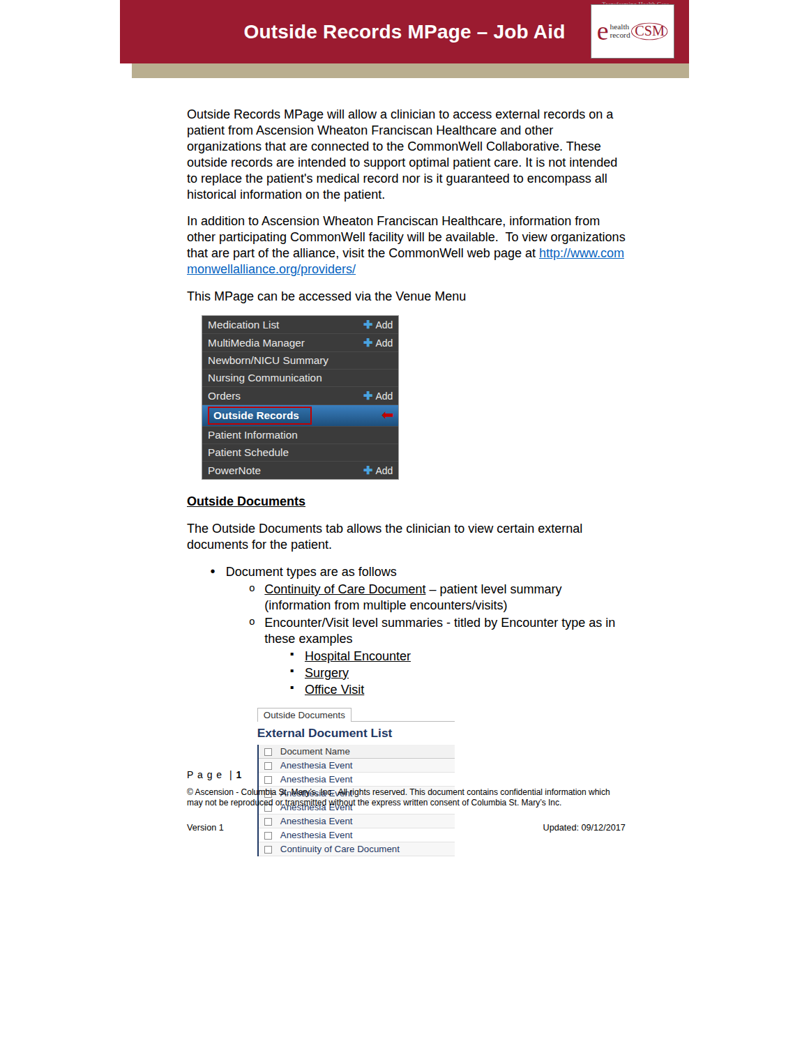Outside Records MPage – Job Aid
Transforming Health Care
e health
record CSM
Outside Records MPage will allow a clinician to access external records on a patient from Ascension Wheaton Franciscan Healthcare and other organizations that are connected to the CommonWell Collaborative. These outside records are intended to support optimal patient care. It is not intended to replace the patient's medical record nor is it guaranteed to encompass all historical information on the patient.
In addition to Ascension Wheaton Franciscan Healthcare, information from other participating CommonWell facility will be available. To view organizations that are part of the alliance, visit the CommonWell web page at http://www.commonwellalliance.org/providers/
This MPage can be accessed via the Venue Menu
Medication List✚ Add
MultiMedia Manager✚ Add
Newborn/NICU Summary
Nursing Communication
Orders✚ Add
Outside Records⬅
Patient Information
Patient Schedule
PowerNote✚ Add
Outside Documents
The Outside Documents tab allows the clinician to view certain external documents for the patient.
Document types are as follows
Continuity of Care Document – patient level summary (information from multiple encounters/visits)
Encounter/Visit level summaries - titled by Encounter type as in these examples
Hospital Encounter
Surgery
Office Visit
Outside Documents
External Document List
| | Document Name |
| --- | --- |
| | Anesthesia Event |
| | Anesthesia Event |
| | Anesthesia Event |
| | Anesthesia Event |
| | Anesthesia Event |
| | Anesthesia Event |
| | Continuity of Care Document |
P a g e | 1
© Ascension - Columbia St. Mary’s, Inc. All rights reserved. This document contains confidential information which may not be reproduced or transmitted without the express written consent of Columbia St. Mary’s Inc.
Version 1 Updated: 09/12/2017